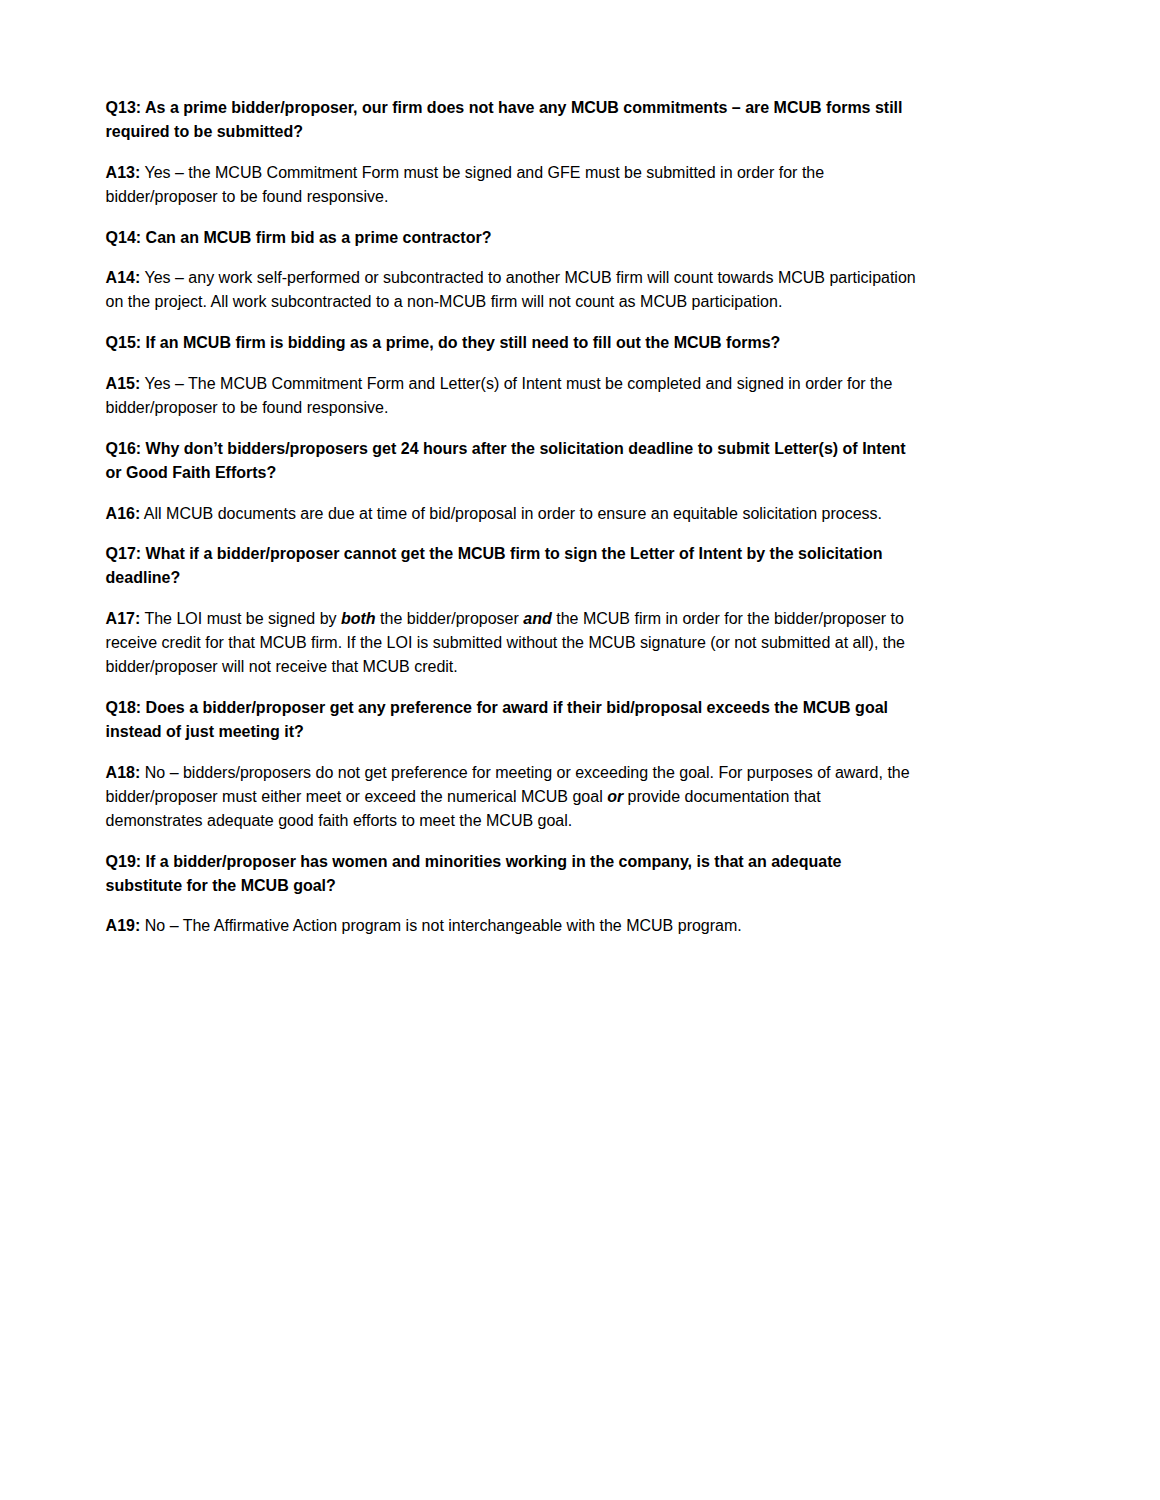Q13: As a prime bidder/proposer, our firm does not have any MCUB commitments – are MCUB forms still required to be submitted?
A13: Yes – the MCUB Commitment Form must be signed and GFE must be submitted in order for the bidder/proposer to be found responsive.
Q14: Can an MCUB firm bid as a prime contractor?
A14: Yes – any work self-performed or subcontracted to another MCUB firm will count towards MCUB participation on the project. All work subcontracted to a non-MCUB firm will not count as MCUB participation.
Q15: If an MCUB firm is bidding as a prime, do they still need to fill out the MCUB forms?
A15: Yes – The MCUB Commitment Form and Letter(s) of Intent must be completed and signed in order for the bidder/proposer to be found responsive.
Q16: Why don’t bidders/proposers get 24 hours after the solicitation deadline to submit Letter(s) of Intent or Good Faith Efforts?
A16: All MCUB documents are due at time of bid/proposal in order to ensure an equitable solicitation process.
Q17: What if a bidder/proposer cannot get the MCUB firm to sign the Letter of Intent by the solicitation deadline?
A17: The LOI must be signed by both the bidder/proposer and the MCUB firm in order for the bidder/proposer to receive credit for that MCUB firm. If the LOI is submitted without the MCUB signature (or not submitted at all), the bidder/proposer will not receive that MCUB credit.
Q18: Does a bidder/proposer get any preference for award if their bid/proposal exceeds the MCUB goal instead of just meeting it?
A18: No – bidders/proposers do not get preference for meeting or exceeding the goal. For purposes of award, the bidder/proposer must either meet or exceed the numerical MCUB goal or provide documentation that demonstrates adequate good faith efforts to meet the MCUB goal.
Q19: If a bidder/proposer has women and minorities working in the company, is that an adequate substitute for the MCUB goal?
A19: No – The Affirmative Action program is not interchangeable with the MCUB program.